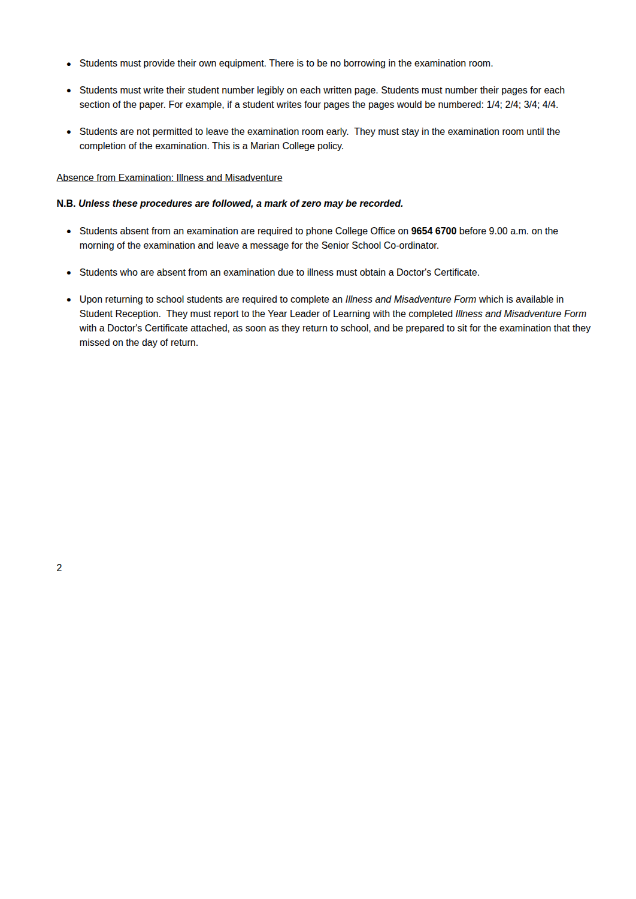Students must provide their own equipment. There is to be no borrowing in the examination room.
Students must write their student number legibly on each written page. Students must number their pages for each section of the paper. For example, if a student writes four pages the pages would be numbered: 1/4; 2/4; 3/4; 4/4.
Students are not permitted to leave the examination room early. They must stay in the examination room until the completion of the examination. This is a Marian College policy.
Absence from Examination: Illness and Misadventure
N.B. Unless these procedures are followed, a mark of zero may be recorded.
Students absent from an examination are required to phone College Office on 9654 6700 before 9.00 a.m. on the morning of the examination and leave a message for the Senior School Co-ordinator.
Students who are absent from an examination due to illness must obtain a Doctor's Certificate.
Upon returning to school students are required to complete an Illness and Misadventure Form which is available in Student Reception. They must report to the Year Leader of Learning with the completed Illness and Misadventure Form with a Doctor's Certificate attached, as soon as they return to school, and be prepared to sit for the examination that they missed on the day of return.
2